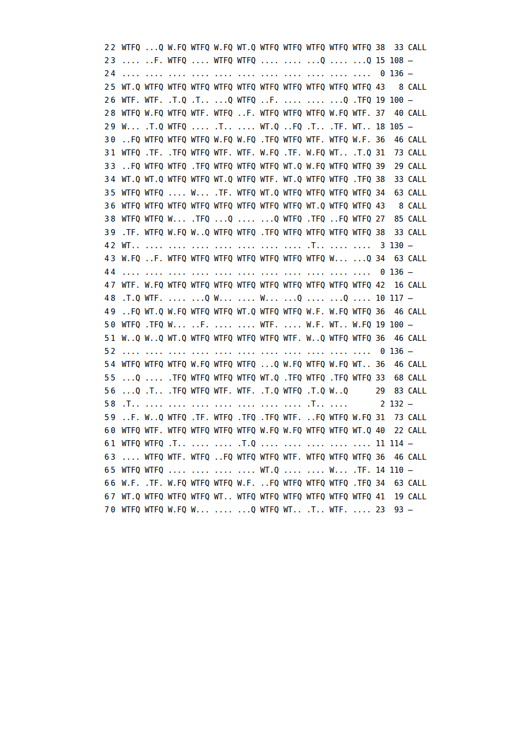| 22 | WTFQ | ...Q | W.FQ | WTFQ | W.FQ | WT.Q | WTFQ | WTFQ | WTFQ | WTFQ | WTFQ | 38 | 33 | CALL |
| 23 | .... | ..F. | WTFQ | .... | WTFQ | WTFQ | .... | .... | ...Q | .... | ...Q | 15 | 108 | – |
| 24 | .... | .... | .... | .... | .... | .... | .... | .... | .... | .... | .... | 0 | 136 | – |
| 25 | WT.Q | WTFQ | WTFQ | WTFQ | WTFQ | WTFQ | WTFQ | WTFQ | WTFQ | WTFQ | WTFQ | 43 | 8 | CALL |
| 26 | WTF. | WTF. | .T.Q | .T.. | ...Q | WTFQ | ..F. | .... | .... | ...Q | .TFQ | 19 | 100 | – |
| 28 | WTFQ | W.FQ | WTFQ | WTF. | WTFQ | ..F. | WTFQ | WTFQ | WTFQ | W.FQ | WTF. | 37 | 40 | CALL |
| 29 | W... | .T.Q | WTFQ | .... | .T.. | .... | WT.Q | ..FQ | .T.. | .TF. | WT.. | 18 | 105 | – |
| 30 | ..FQ | WTFQ | WTFQ | WTFQ | W.FQ | W.FQ | .TFQ | WTFQ | WTF. | WTFQ | W.F. | 36 | 46 | CALL |
| 31 | WTFQ | .TF. | .TFQ | WTFQ | WTF. | WTF. | W.FQ | .TF. | W.FQ | WT.. | .T.Q | 31 | 73 | CALL |
| 33 | ..FQ | WTFQ | WTFQ | .TFQ | WTFQ | WTFQ | WTFQ | WT.Q | W.FQ | WTFQ | WTFQ | 39 | 29 | CALL |
| 34 | WT.Q | WT.Q | WTFQ | WTFQ | WT.Q | WTFQ | WTF. | WT.Q | WTFQ | WTFQ | .TFQ | 38 | 33 | CALL |
| 35 | WTFQ | WTFQ | .... | W... | .TF. | WTFQ | WT.Q | WTFQ | WTFQ | WTFQ | WTFQ | 34 | 63 | CALL |
| 36 | WTFQ | WTFQ | WTFQ | WTFQ | WTFQ | WTFQ | WTFQ | WTFQ | WT.Q | WTFQ | WTFQ | 43 | 8 | CALL |
| 38 | WTFQ | WTFQ | W... | .TFQ | ...Q | .... | ...Q | WTFQ | .TFQ | ..FQ | WTFQ | 27 | 85 | CALL |
| 39 | .TF. | WTFQ | W.FQ | W..Q | WTFQ | WTFQ | .TFQ | WTFQ | WTFQ | WTFQ | WTFQ | 38 | 33 | CALL |
| 42 | WT.. | .... | .... | .... | .... | .... | .... | .... | .T.. | .... | .... | 3 | 130 | – |
| 43 | W.FQ | ..F. | WTFQ | WTFQ | WTFQ | WTFQ | WTFQ | WTFQ | WTFQ | W... | ...Q | 34 | 63 | CALL |
| 44 | .... | .... | .... | .... | .... | .... | .... | .... | .... | .... | .... | 0 | 136 | – |
| 47 | WTF. | W.FQ | WTFQ | WTFQ | WTFQ | WTFQ | WTFQ | WTFQ | WTFQ | WTFQ | WTFQ | 42 | 16 | CALL |
| 48 | .T.Q | WTF. | .... | ...Q | W... | .... | W... | ...Q | .... | ...Q | .... | 10 | 117 | – |
| 49 | ..FQ | WT.Q | W.FQ | WTFQ | WTFQ | WT.Q | WTFQ | WTFQ | W.F. | W.FQ | WTFQ | 36 | 46 | CALL |
| 50 | WTFQ | .TFQ | W... | ..F. | .... | .... | WTF. | .... | W.F. | WT.. | W.FQ | 19 | 100 | – |
| 51 | W..Q | W..Q | WT.Q | WTFQ | WTFQ | WTFQ | WTFQ | WTF. | W..Q | WTFQ | WTFQ | 36 | 46 | CALL |
| 52 | .... | .... | .... | .... | .... | .... | .... | .... | .... | .... | .... | 0 | 136 | – |
| 54 | WTFQ | WTFQ | WTFQ | W.FQ | WTFQ | WTFQ | ...Q | W.FQ | WTFQ | W.FQ | WT.. | 36 | 46 | CALL |
| 55 | ...Q | .... | .TFQ | WTFQ | WTFQ | WTFQ | WT.Q | .TFQ | WTFQ | .TFQ | WTFQ | 33 | 68 | CALL |
| 56 | ...Q | .T.. | .TFQ | WTFQ | WTF. | WTF. | .T.Q | WTFQ | .T.Q | W..Q | | 29 | 83 | CALL |
| 58 | .T.. | .... | .... | .... | .... | .... | .... | .... | .T.. | .... | | 2 | 132 | – |
| 59 | ..F. | W..Q | WTFQ | .TF. | WTFQ | .TFQ | .TFQ | WTF. | ..FQ | WTFQ | W.FQ | 31 | 73 | CALL |
| 60 | WTFQ | WTF. | WTFQ | WTFQ | WTFQ | WTFQ | W.FQ | W.FQ | WTFQ | WTFQ | WT.Q | 40 | 22 | CALL |
| 61 | WTFQ | WTFQ | .T.. | .... | .... | .T.Q | .... | .... | .... | .... | .... | 11 | 114 | – |
| 63 | .... | WTFQ | WTF. | WTFQ | ..FQ | WTFQ | WTFQ | WTF. | WTFQ | WTFQ | WTFQ | 36 | 46 | CALL |
| 65 | WTFQ | WTFQ | .... | .... | .... | .... | WT.Q | .... | .... | W... | .TF. | 14 | 110 | – |
| 66 | W.F. | .TF. | W.FQ | WTFQ | WTFQ | W.F. | ..FQ | WTFQ | WTFQ | WTFQ | .TFQ | 34 | 63 | CALL |
| 67 | WT.Q | WTFQ | WTFQ | WTFQ | WT.. | WTFQ | WTFQ | WTFQ | WTFQ | WTFQ | WTFQ | 41 | 19 | CALL |
| 70 | WTFQ | WTFQ | W.FQ | W... | .... | ...Q | WTFQ | WT.. | .T.. | WTF. | .... | 23 | 93 | – |